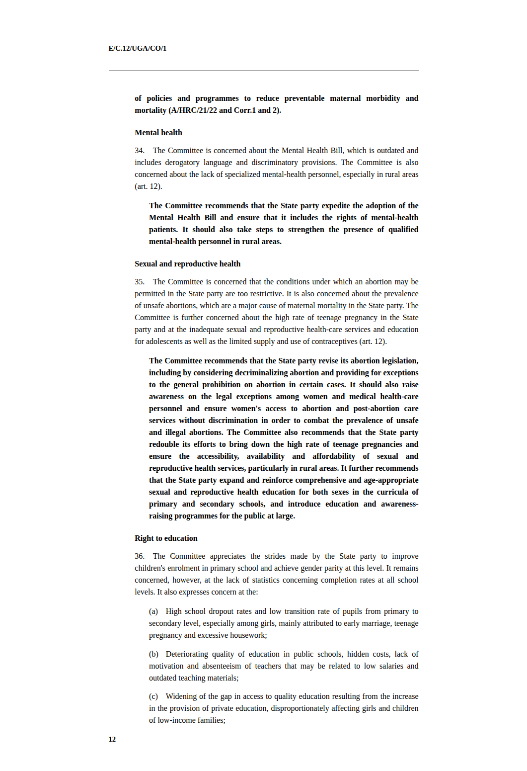E/C.12/UGA/CO/1
of policies and programmes to reduce preventable maternal morbidity and mortality (A/HRC/21/22 and Corr.1 and 2).
Mental health
34. The Committee is concerned about the Mental Health Bill, which is outdated and includes derogatory language and discriminatory provisions. The Committee is also concerned about the lack of specialized mental-health personnel, especially in rural areas (art. 12).
The Committee recommends that the State party expedite the adoption of the Mental Health Bill and ensure that it includes the rights of mental-health patients. It should also take steps to strengthen the presence of qualified mental-health personnel in rural areas.
Sexual and reproductive health
35. The Committee is concerned that the conditions under which an abortion may be permitted in the State party are too restrictive. It is also concerned about the prevalence of unsafe abortions, which are a major cause of maternal mortality in the State party. The Committee is further concerned about the high rate of teenage pregnancy in the State party and at the inadequate sexual and reproductive health-care services and education for adolescents as well as the limited supply and use of contraceptives (art. 12).
The Committee recommends that the State party revise its abortion legislation, including by considering decriminalizing abortion and providing for exceptions to the general prohibition on abortion in certain cases. It should also raise awareness on the legal exceptions among women and medical health-care personnel and ensure women's access to abortion and post-abortion care services without discrimination in order to combat the prevalence of unsafe and illegal abortions. The Committee also recommends that the State party redouble its efforts to bring down the high rate of teenage pregnancies and ensure the accessibility, availability and affordability of sexual and reproductive health services, particularly in rural areas. It further recommends that the State party expand and reinforce comprehensive and age-appropriate sexual and reproductive health education for both sexes in the curricula of primary and secondary schools, and introduce education and awareness-raising programmes for the public at large.
Right to education
36. The Committee appreciates the strides made by the State party to improve children's enrolment in primary school and achieve gender parity at this level. It remains concerned, however, at the lack of statistics concerning completion rates at all school levels. It also expresses concern at the:
(a) High school dropout rates and low transition rate of pupils from primary to secondary level, especially among girls, mainly attributed to early marriage, teenage pregnancy and excessive housework;
(b) Deteriorating quality of education in public schools, hidden costs, lack of motivation and absenteeism of teachers that may be related to low salaries and outdated teaching materials;
(c) Widening of the gap in access to quality education resulting from the increase in the provision of private education, disproportionately affecting girls and children of low-income families;
12